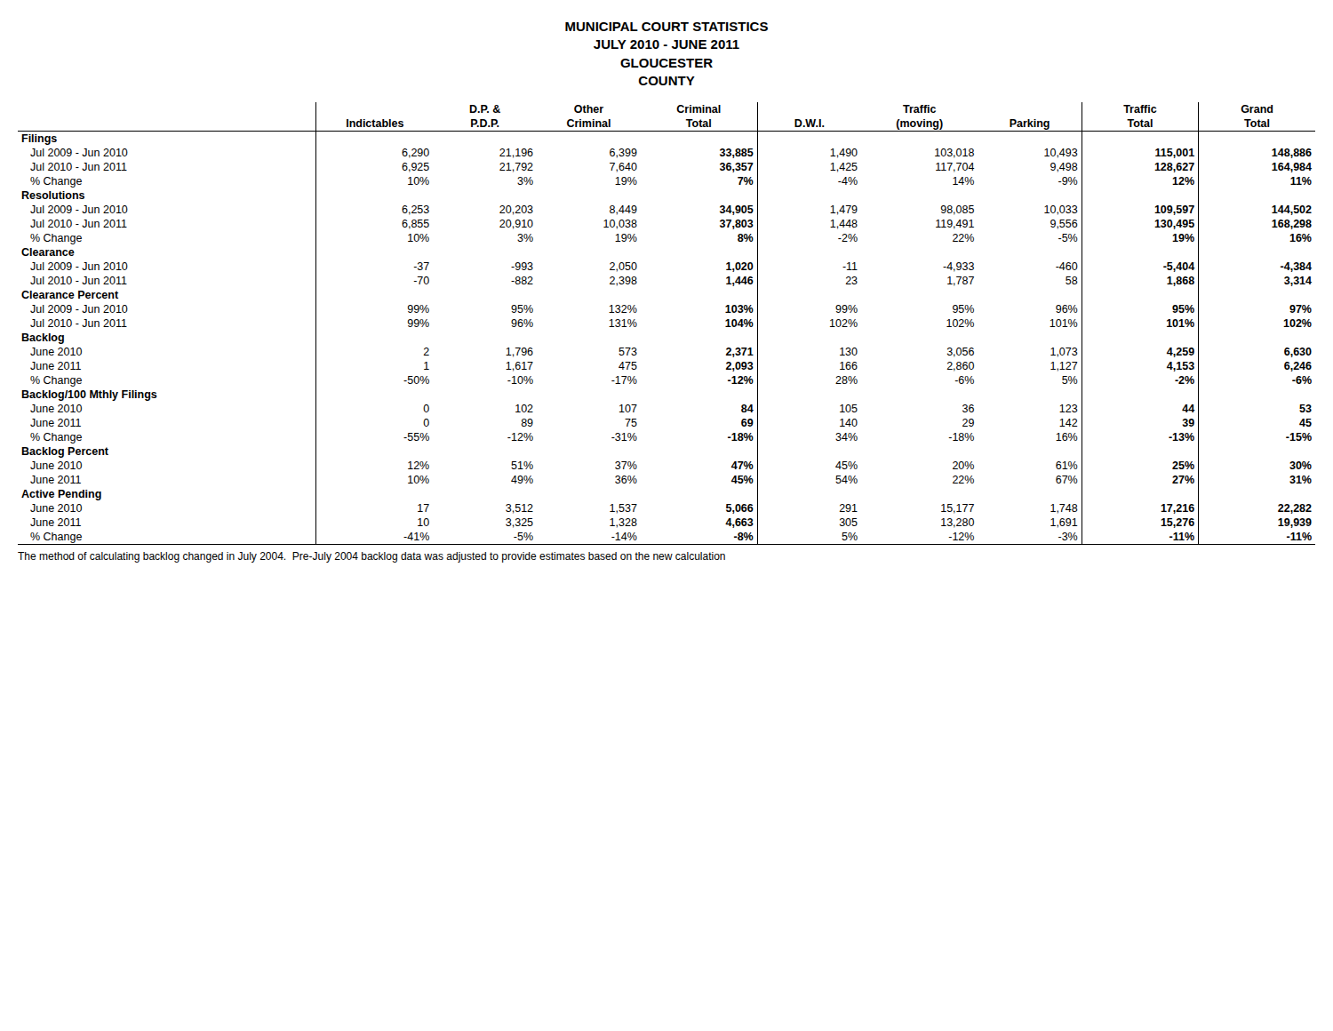MUNICIPAL COURT STATISTICS
JULY 2010 - JUNE 2011
GLOUCESTER
COUNTY
| | | D.P. & | Other | Criminal | | Traffic | | Traffic | Grand |
| --- | --- | --- | --- | --- | --- | --- | --- | --- | --- |
| | Indictables | P.D.P. | Criminal | Total | D.W.I. | (moving) | Parking | Total | Total |
| Filings | | | | | | | | | |
| Jul 2009 - Jun 2010 | 6,290 | 21,196 | 6,399 | 33,885 | 1,490 | 103,018 | 10,493 | 115,001 | 148,886 |
| Jul 2010 - Jun 2011 | 6,925 | 21,792 | 7,640 | 36,357 | 1,425 | 117,704 | 9,498 | 128,627 | 164,984 |
| % Change | 10% | 3% | 19% | 7% | -4% | 14% | -9% | 12% | 11% |
| Resolutions | | | | | | | | | |
| Jul 2009 - Jun 2010 | 6,253 | 20,203 | 8,449 | 34,905 | 1,479 | 98,085 | 10,033 | 109,597 | 144,502 |
| Jul 2010 - Jun 2011 | 6,855 | 20,910 | 10,038 | 37,803 | 1,448 | 119,491 | 9,556 | 130,495 | 168,298 |
| % Change | 10% | 3% | 19% | 8% | -2% | 22% | -5% | 19% | 16% |
| Clearance | | | | | | | | | |
| Jul 2009 - Jun 2010 | -37 | -993 | 2,050 | 1,020 | -11 | -4,933 | -460 | -5,404 | -4,384 |
| Jul 2010 - Jun 2011 | -70 | -882 | 2,398 | 1,446 | 23 | 1,787 | 58 | 1,868 | 3,314 |
| Clearance Percent | | | | | | | | | |
| Jul 2009 - Jun 2010 | 99% | 95% | 132% | 103% | 99% | 95% | 96% | 95% | 97% |
| Jul 2010 - Jun 2011 | 99% | 96% | 131% | 104% | 102% | 102% | 101% | 101% | 102% |
| Backlog | | | | | | | | | |
| June 2010 | 2 | 1,796 | 573 | 2,371 | 130 | 3,056 | 1,073 | 4,259 | 6,630 |
| June 2011 | 1 | 1,617 | 475 | 2,093 | 166 | 2,860 | 1,127 | 4,153 | 6,246 |
| % Change | -50% | -10% | -17% | -12% | 28% | -6% | 5% | -2% | -6% |
| Backlog/100 Mthly Filings | | | | | | | | | |
| June 2010 | 0 | 102 | 107 | 84 | 105 | 36 | 123 | 44 | 53 |
| June 2011 | 0 | 89 | 75 | 69 | 140 | 29 | 142 | 39 | 45 |
| % Change | -55% | -12% | -31% | -18% | 34% | -18% | 16% | -13% | -15% |
| Backlog Percent | | | | | | | | | |
| June 2010 | 12% | 51% | 37% | 47% | 45% | 20% | 61% | 25% | 30% |
| June 2011 | 10% | 49% | 36% | 45% | 54% | 22% | 67% | 27% | 31% |
| Active Pending | | | | | | | | | |
| June 2010 | 17 | 3,512 | 1,537 | 5,066 | 291 | 15,177 | 1,748 | 17,216 | 22,282 |
| June 2011 | 10 | 3,325 | 1,328 | 4,663 | 305 | 13,280 | 1,691 | 15,276 | 19,939 |
| % Change | -41% | -5% | -14% | -8% | 5% | -12% | -3% | -11% | -11% |
The method of calculating backlog changed in July 2004. Pre-July 2004 backlog data was adjusted to provide estimates based on the new calculation